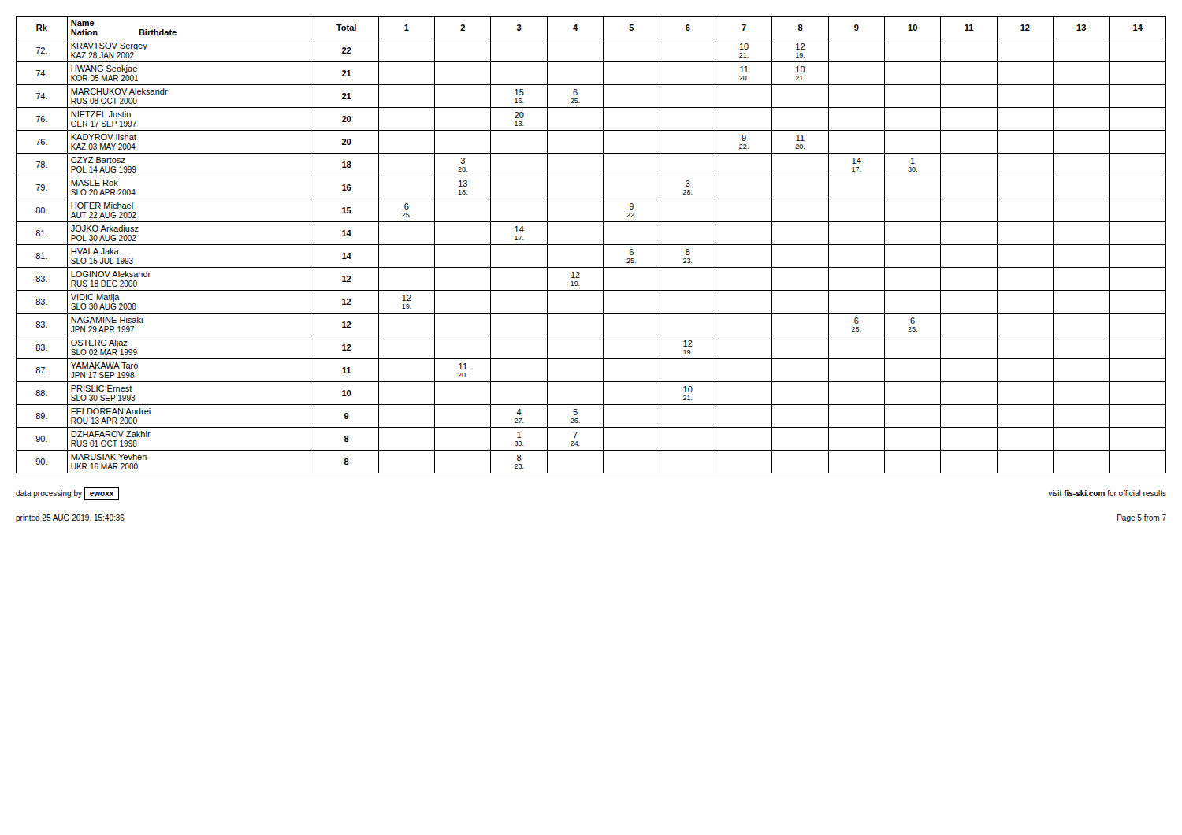| Rk | Name Nation Birthdate | Total | 1 | 2 | 3 | 4 | 5 | 6 | 7 | 8 | 9 | 10 | 11 | 12 | 13 | 14 |
| --- | --- | --- | --- | --- | --- | --- | --- | --- | --- | --- | --- | --- | --- | --- | --- | --- |
| 72. | KRAVTSOV Sergey KAZ 28 JAN 2002 | 22 | | | | | | | 10 21. | 12 19. | | | | | | |
| 74. | HWANG Seokjae KOR 05 MAR 2001 | 21 | | | | | | | 11 20. | 10 21. | | | | | | |
| 74. | MARCHUKOV Aleksandr RUS 08 OCT 2000 | 21 | | | 15 16. | 6 25. | | | | | | | | | | |
| 76. | NIETZEL Justin GER 17 SEP 1997 | 20 | | | 20 13. | | | | | | | | | | | |
| 76. | KADYROV Ilshat KAZ 03 MAY 2004 | 20 | | | | | | | 9 22. | 11 20. | | | | | | |
| 78. | CZYZ Bartosz POL 14 AUG 1999 | 18 | | 3 28. | | | | | | | 14 17. | 1 30. | | | | |
| 79. | MASLE Rok SLO 20 APR 2004 | 16 | | 13 18. | | | | 3 28. | | | | | | | | |
| 80. | HOFER Michael AUT 22 AUG 2002 | 15 | 6 25. | | | | 9 22. | | | | | | | | | |
| 81. | JOJKO Arkadiusz POL 30 AUG 2002 | 14 | | | 14 17. | | | | | | | | | | | |
| 81. | HVALA Jaka SLO 15 JUL 1993 | 14 | | | | | 6 25. | 8 23. | | | | | | | | |
| 83. | LOGINOV Aleksandr RUS 18 DEC 2000 | 12 | | | | 12 19. | | | | | | | | | | |
| 83. | VIDIC Matija SLO 30 AUG 2000 | 12 | 12 19. | | | | | | | | | | | | | |
| 83. | NAGAMINE Hisaki JPN 29 APR 1997 | 12 | | | | | | | | | 6 25. | 6 25. | | | | |
| 83. | OSTERC Aljaz SLO 02 MAR 1999 | 12 | | | | | | 12 19. | | | | | | | | |
| 87. | YAMAKAWA Taro JPN 17 SEP 1998 | 11 | | 11 20. | | | | | | | | | | | | |
| 88. | PRISLIC Ernest SLO 30 SEP 1993 | 10 | | | | | | 10 21. | | | | | | | | |
| 89. | FELDOREAN Andrei ROU 13 APR 2000 | 9 | | | 4 27. | 5 26. | | | | | | | | | | |
| 90. | DZHAFAROV Zakhir RUS 01 OCT 1998 | 8 | | | 1 30. | 7 24. | | | | | | | | | | |
| 90. | MARUSIAK Yevhen UKR 16 MAR 2000 | 8 | | | 8 23. | | | | | | | | | | | |
data processing by ewoxx
visit fis-ski.com for official results
printed 25 AUG 2019, 15:40:36
Page 5 from 7